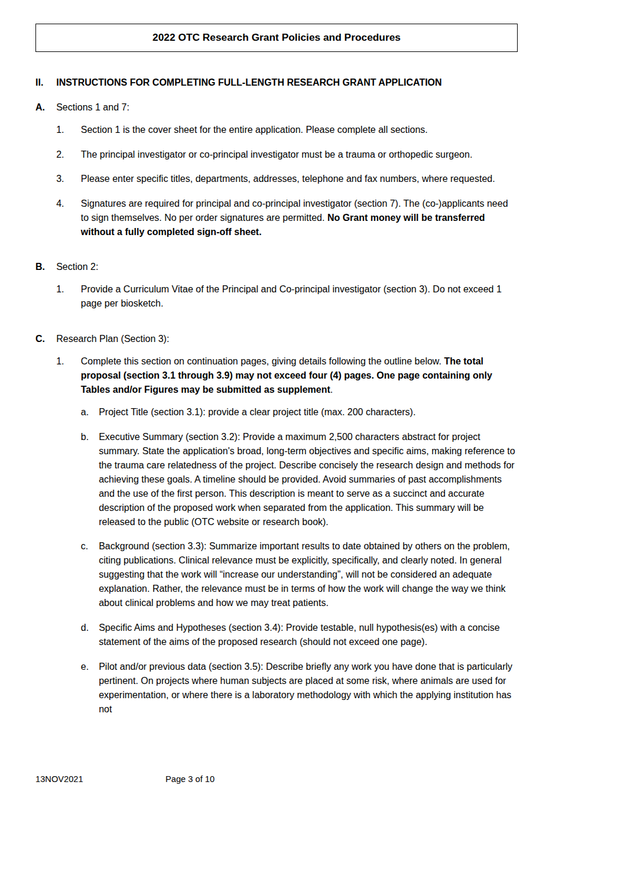2022 OTC Research Grant Policies and Procedures
II. INSTRUCTIONS FOR COMPLETING FULL-LENGTH RESEARCH GRANT APPLICATION
A.
Sections 1 and 7:
1. Section 1 is the cover sheet for the entire application. Please complete all sections.
2. The principal investigator or co-principal investigator must be a trauma or orthopedic surgeon.
3. Please enter specific titles, departments, addresses, telephone and fax numbers, where requested.
4. Signatures are required for principal and co-principal investigator (section 7). The (co-)applicants need to sign themselves. No per order signatures are permitted. No Grant money will be transferred without a fully completed sign-off sheet.
B.
Section 2:
1. Provide a Curriculum Vitae of the Principal and Co-principal investigator (section 3). Do not exceed 1 page per biosketch.
C.
Research Plan (Section 3):
1.
Complete this section on continuation pages, giving details following the outline below. The total proposal (section 3.1 through 3.9) may not exceed four (4) pages. One page containing only Tables and/or Figures may be submitted as supplement.
a. Project Title (section 3.1): provide a clear project title (max. 200 characters).
b. Executive Summary (section 3.2): Provide a maximum 2,500 characters abstract for project summary. State the application's broad, long-term objectives and specific aims, making reference to the trauma care relatedness of the project. Describe concisely the research design and methods for achieving these goals. A timeline should be provided. Avoid summaries of past accomplishments and the use of the first person. This description is meant to serve as a succinct and accurate description of the proposed work when separated from the application. This summary will be released to the public (OTC website or research book).
c. Background (section 3.3): Summarize important results to date obtained by others on the problem, citing publications. Clinical relevance must be explicitly, specifically, and clearly noted. In general suggesting that the work will “increase our understanding”, will not be considered an adequate explanation. Rather, the relevance must be in terms of how the work will change the way we think about clinical problems and how we may treat patients.
d. Specific Aims and Hypotheses (section 3.4): Provide testable, null hypothesis(es) with a concise statement of the aims of the proposed research (should not exceed one page).
e. Pilot and/or previous data (section 3.5): Describe briefly any work you have done that is particularly pertinent. On projects where human subjects are placed at some risk, where animals are used for experimentation, or where there is a laboratory methodology with which the applying institution has not
13NOV2021 Page 3 of 10